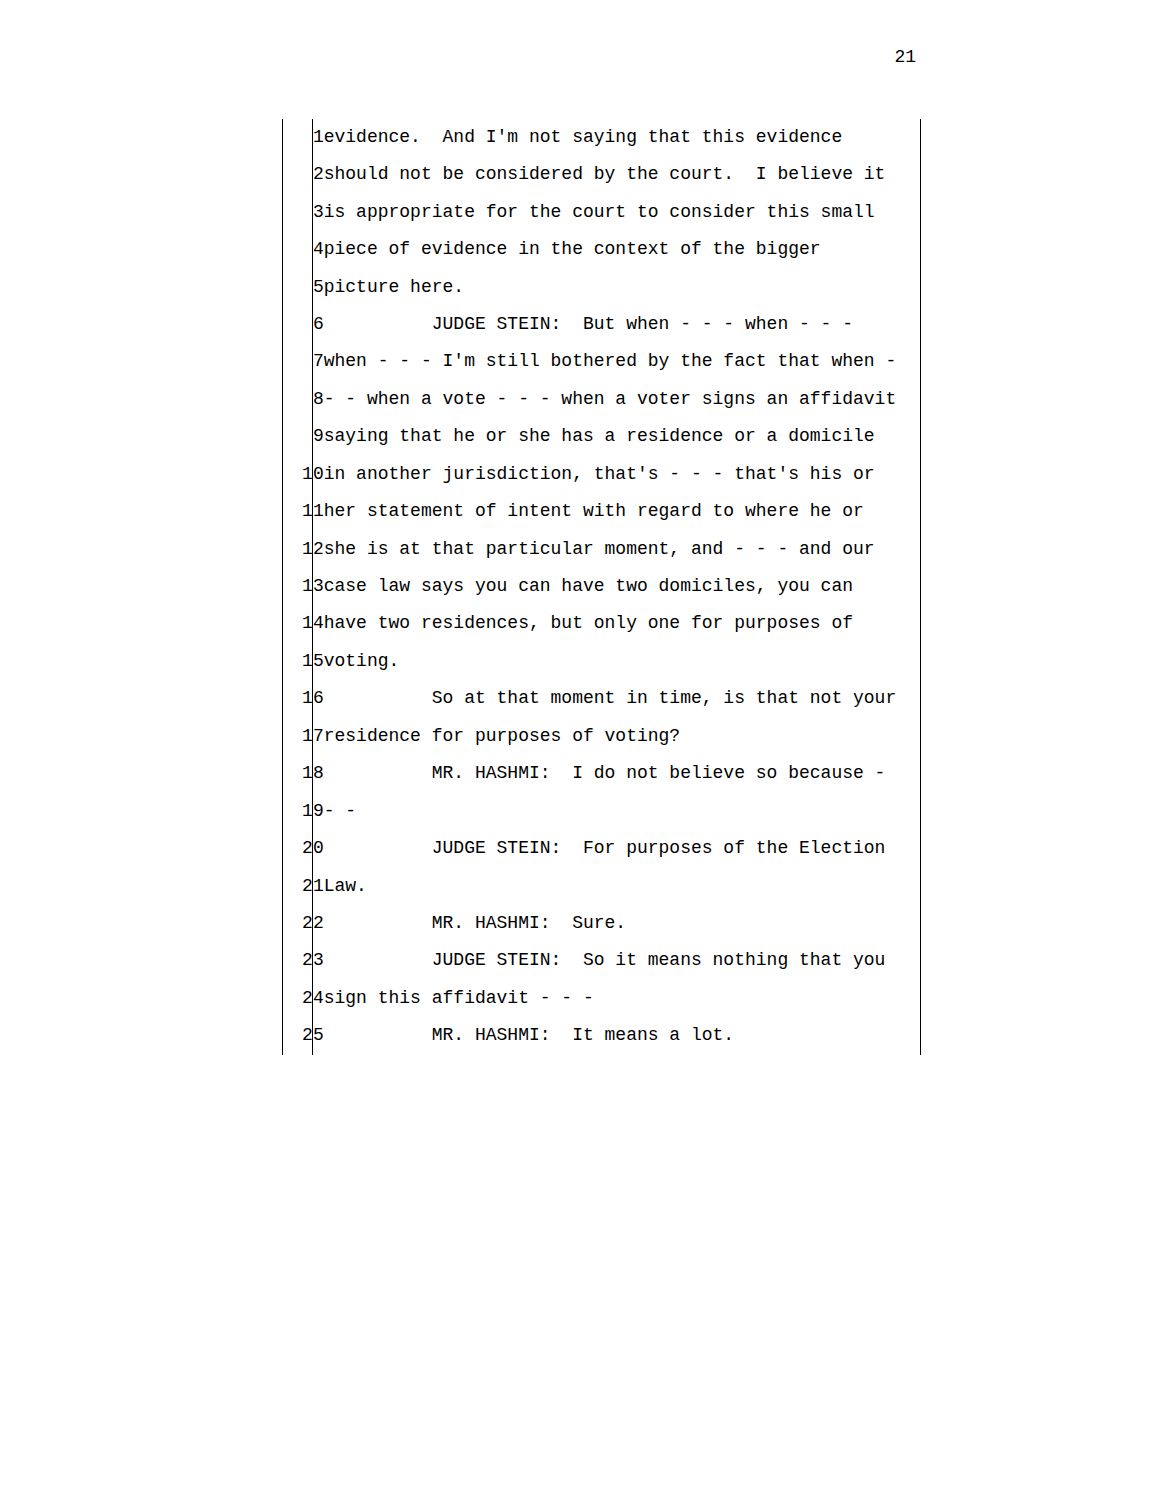21
| 1 | evidence. And I'm not saying that this evidence |
| 2 | should not be considered by the court. I believe it |
| 3 | is appropriate for the court to consider this small |
| 4 | piece of evidence in the context of the bigger |
| 5 | picture here. |
| 6 | JUDGE STEIN: But when - - - when - - - |
| 7 | when - - - I'm still bothered by the fact that when - |
| 8 | - - when a vote - - - when a voter signs an affidavit |
| 9 | saying that he or she has a residence or a domicile |
| 10 | in another jurisdiction, that's - - - that's his or |
| 11 | her statement of intent with regard to where he or |
| 12 | she is at that particular moment, and - - - and our |
| 13 | case law says you can have two domiciles, you can |
| 14 | have two residences, but only one for purposes of |
| 15 | voting. |
| 16 | So at that moment in time, is that not your |
| 17 | residence for purposes of voting? |
| 18 | MR. HASHMI: I do not believe so because - |
| 19 | - - |
| 20 | JUDGE STEIN: For purposes of the Election |
| 21 | Law. |
| 22 | MR. HASHMI: Sure. |
| 23 | JUDGE STEIN: So it means nothing that you |
| 24 | sign this affidavit - - - |
| 25 | MR. HASHMI: It means a lot. |